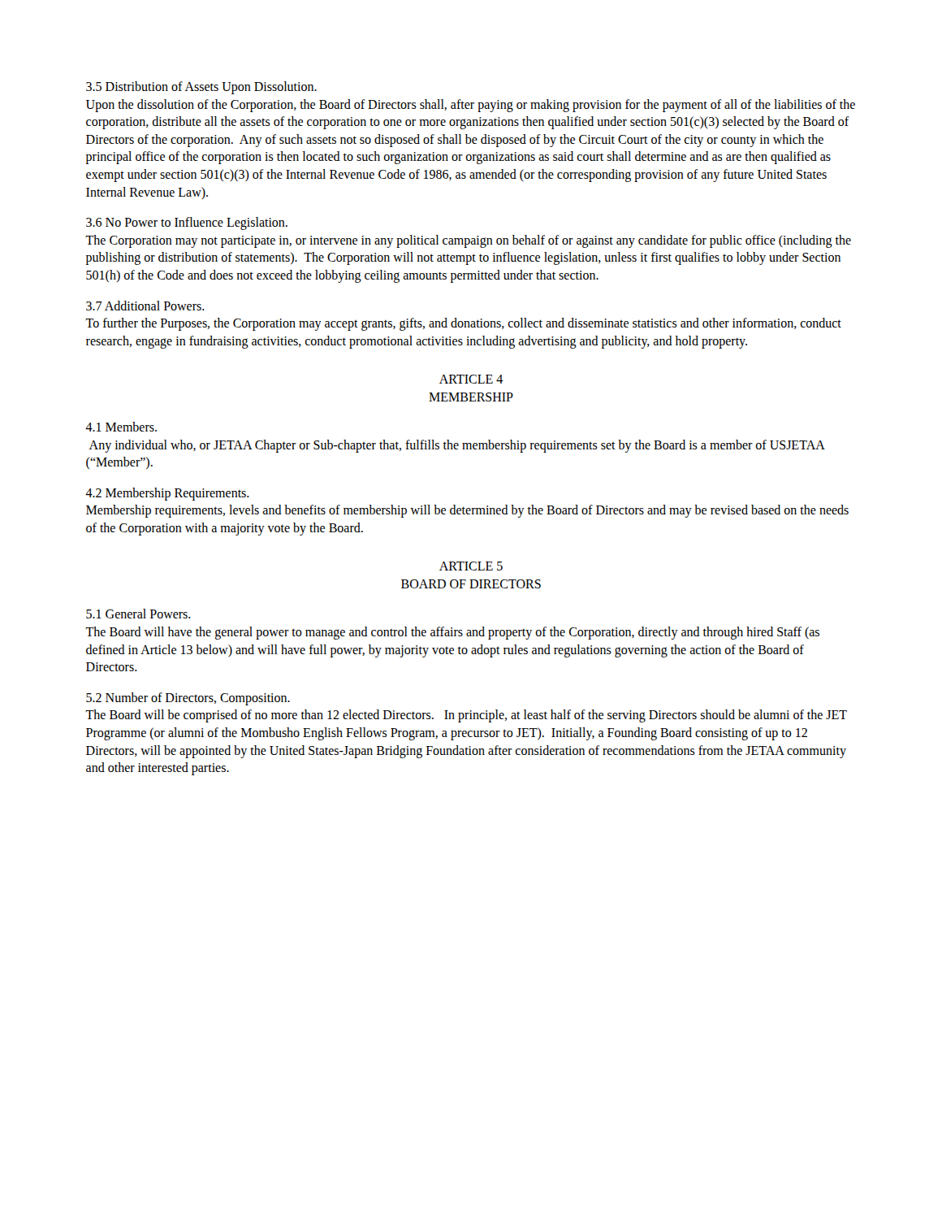3.5 Distribution of Assets Upon Dissolution.
Upon the dissolution of the Corporation, the Board of Directors shall, after paying or making provision for the payment of all of the liabilities of the corporation, distribute all the assets of the corporation to one or more organizations then qualified under section 501(c)(3) selected by the Board of Directors of the corporation. Any of such assets not so disposed of shall be disposed of by the Circuit Court of the city or county in which the principal office of the corporation is then located to such organization or organizations as said court shall determine and as are then qualified as exempt under section 501(c)(3) of the Internal Revenue Code of 1986, as amended (or the corresponding provision of any future United States Internal Revenue Law).
3.6 No Power to Influence Legislation.
The Corporation may not participate in, or intervene in any political campaign on behalf of or against any candidate for public office (including the publishing or distribution of statements). The Corporation will not attempt to influence legislation, unless it first qualifies to lobby under Section 501(h) of the Code and does not exceed the lobbying ceiling amounts permitted under that section.
3.7 Additional Powers.
To further the Purposes, the Corporation may accept grants, gifts, and donations, collect and disseminate statistics and other information, conduct research, engage in fundraising activities, conduct promotional activities including advertising and publicity, and hold property.
ARTICLE 4
MEMBERSHIP
4.1 Members.
Any individual who, or JETAA Chapter or Sub-chapter that, fulfills the membership requirements set by the Board is a member of USJETAA (“Member”).
4.2 Membership Requirements.
Membership requirements, levels and benefits of membership will be determined by the Board of Directors and may be revised based on the needs of the Corporation with a majority vote by the Board.
ARTICLE 5
BOARD OF DIRECTORS
5.1 General Powers.
The Board will have the general power to manage and control the affairs and property of the Corporation, directly and through hired Staff (as defined in Article 13 below) and will have full power, by majority vote to adopt rules and regulations governing the action of the Board of Directors.
5.2 Number of Directors, Composition.
The Board will be comprised of no more than 12 elected Directors. In principle, at least half of the serving Directors should be alumni of the JET Programme (or alumni of the Mombusho English Fellows Program, a precursor to JET). Initially, a Founding Board consisting of up to 12 Directors, will be appointed by the United States-Japan Bridging Foundation after consideration of recommendations from the JETAA community and other interested parties.